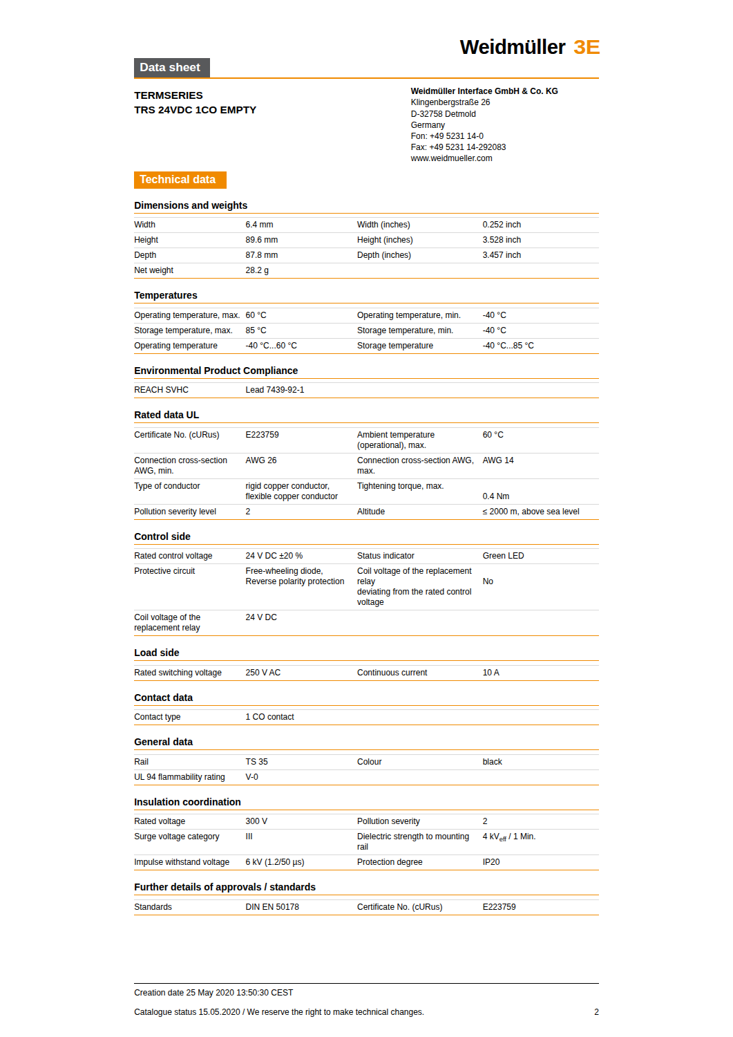Weidmüller 3E
Data sheet
TERMSERIES
TRS 24VDC 1CO EMPTY
Weidmüller Interface GmbH & Co. KG
Klingenbergstraße 26
D-32758 Detmold
Germany
Fon: +49 5231 14-0
Fax: +49 5231 14-292083
www.weidmueller.com
Technical data
Dimensions and weights
| Width | 6.4 mm | Width (inches) | 0.252 inch |
| Height | 89.6 mm | Height (inches) | 3.528 inch |
| Depth | 87.8 mm | Depth (inches) | 3.457 inch |
| Net weight | 28.2 g | | |
Temperatures
| Operating temperature, max. | 60 °C | Operating temperature, min. | -40 °C |
| Storage temperature, max. | 85 °C | Storage temperature, min. | -40 °C |
| Operating temperature | -40 °C...60 °C | Storage temperature | -40 °C...85 °C |
Environmental Product Compliance
| REACH SVHC | Lead 7439-92-1 | | |
Rated data UL
| Certificate No. (cURus) | E223759 | Ambient temperature (operational), max. | 60 °C |
| Connection cross-section AWG, min. | AWG 26 | Connection cross-section AWG, max. | AWG 14 |
| Type of conductor | rigid copper conductor, flexible copper conductor | Tightening torque, max. | 0.4 Nm |
| Pollution severity level | 2 | Altitude | ≤ 2000 m, above sea level |
Control side
| Rated control voltage | 24 V DC ±20 % | Status indicator | Green LED |
| Protective circuit | Free-wheeling diode, Reverse polarity protection | Coil voltage of the replacement relay deviating from the rated control voltage | No |
| Coil voltage of the replacement relay | 24 V DC | | |
Load side
| Rated switching voltage | 250 V AC | Continuous current | 10 A |
Contact data
| Contact type | 1 CO contact | | |
General data
| Rail | TS 35 | Colour | black |
| UL 94 flammability rating | V-0 | | |
Insulation coordination
| Rated voltage | 300 V | Pollution severity | 2 |
| Surge voltage category | III | Dielectric strength to mounting rail | 4 kV eff / 1 Min. |
| Impulse withstand voltage | 6 kV (1.2/50 µs) | Protection degree | IP20 |
Further details of approvals / standards
| Standards | DIN EN 50178 | Certificate No. (cURus) | E223759 |
Creation date 25 May 2020 13:50:30 CEST
Catalogue status 15.05.2020 / We reserve the right to make technical changes. 2